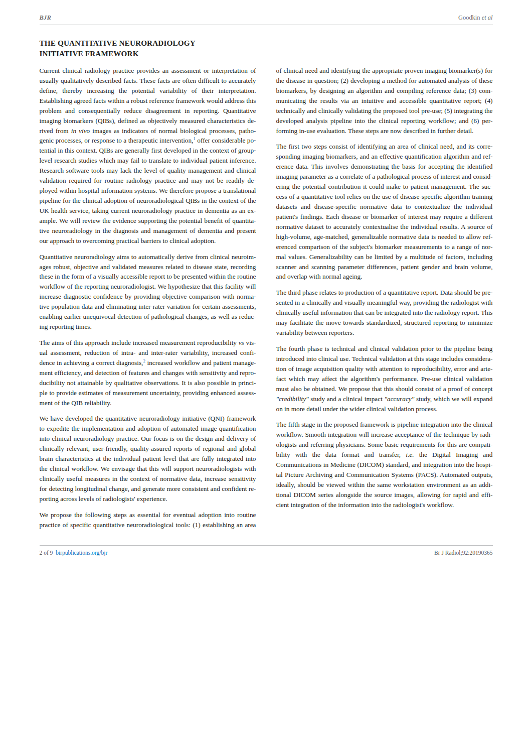BJR
Goodkin et al
The quantitative neuroradiology
initiative framework
Current clinical radiology practice provides an assessment or interpretation of usually qualitatively described facts. These facts are often difficult to accurately define, thereby increasing the potential variability of their interpretation. Establishing agreed facts within a robust reference framework would address this problem and consequentially reduce disagreement in reporting. Quantitative imaging biomarkers (QIBs), defined as objectively measured characteristics derived from in vivo images as indicators of normal biological processes, pathogenic processes, or response to a therapeutic intervention,1 offer considerable potential in this context. QIBs are generally first developed in the context of group-level research studies which may fail to translate to individual patient inference. Research software tools may lack the level of quality management and clinical validation required for routine radiology practice and may not be readily deployed within hospital information systems. We therefore propose a translational pipeline for the clinical adoption of neuroradiological QIBs in the context of the UK health service, taking current neuroradiology practice in dementia as an example. We will review the evidence supporting the potential benefit of quantitative neuroradiology in the diagnosis and management of dementia and present our approach to overcoming practical barriers to clinical adoption.
Quantitative neuroradiology aims to automatically derive from clinical neuroimages robust, objective and validated measures related to disease state, recording these in the form of a visually accessible report to be presented within the routine workflow of the reporting neuroradiologist. We hypothesize that this facility will increase diagnostic confidence by providing objective comparison with normative population data and eliminating inter-rater variation for certain assessments, enabling earlier unequivocal detection of pathological changes, as well as reducing reporting times.
The aims of this approach include increased measurement reproducibility vs visual assessment, reduction of intra- and inter-rater variability, increased confidence in achieving a correct diagnosis,2 increased workflow and patient management efficiency, and detection of features and changes with sensitivity and reproducibility not attainable by qualitative observations. It is also possible in principle to provide estimates of measurement uncertainty, providing enhanced assessment of the QIB reliability.
We have developed the quantitative neuroradiology initiative (QNI) framework to expedite the implementation and adoption of automated image quantification into clinical neuroradiology practice. Our focus is on the design and delivery of clinically relevant, user-friendly, quality-assured reports of regional and global brain characteristics at the individual patient level that are fully integrated into the clinical workflow. We envisage that this will support neuroradiologists with clinically useful measures in the context of normative data, increase sensitivity for detecting longitudinal change, and generate more consistent and confident reporting across levels of radiologists' experience.
We propose the following steps as essential for eventual adoption into routine practice of specific quantitative neuroradiological tools: (1) establishing an area of clinical need and identifying the appropriate proven imaging biomarker(s) for the disease in question; (2) developing a method for automated analysis of these biomarkers, by designing an algorithm and compiling reference data; (3) communicating the results via an intuitive and accessible quantitative report; (4) technically and clinically validating the proposed tool pre-use; (5) integrating the developed analysis pipeline into the clinical reporting workflow; and (6) performing in-use evaluation. These steps are now described in further detail.
The first two steps consist of identifying an area of clinical need, and its corresponding imaging biomarkers, and an effective quantification algorithm and reference data. This involves demonstrating the basis for accepting the identified imaging parameter as a correlate of a pathological process of interest and considering the potential contribution it could make to patient management. The success of a quantitative tool relies on the use of disease-specific algorithm training datasets and disease-specific normative data to contextualize the individual patient's findings. Each disease or biomarker of interest may require a different normative dataset to accurately contextualise the individual results. A source of high-volume, age-matched, generalizable normative data is needed to allow referenced comparison of the subject's biomarker measurements to a range of normal values. Generalizability can be limited by a multitude of factors, including scanner and scanning parameter differences, patient gender and brain volume, and overlap with normal ageing.
The third phase relates to production of a quantitative report. Data should be presented in a clinically and visually meaningful way, providing the radiologist with clinically useful information that can be integrated into the radiology report. This may facilitate the move towards standardized, structured reporting to minimize variability between reporters.
The fourth phase is technical and clinical validation prior to the pipeline being introduced into clinical use. Technical validation at this stage includes consideration of image acquisition quality with attention to reproducibility, error and artefact which may affect the algorithm's performance. Pre-use clinical validation must also be obtained. We propose that this should consist of a proof of concept "credibility" study and a clinical impact "accuracy" study, which we will expand on in more detail under the wider clinical validation process.
The fifth stage in the proposed framework is pipeline integration into the clinical workflow. Smooth integration will increase acceptance of the technique by radiologists and referring physicians. Some basic requirements for this are compatibility with the data format and transfer, i.e. the Digital Imaging and Communications in Medicine (DICOM) standard, and integration into the hospital Picture Archiving and Communication Systems (PACS). Automated outputs, ideally, should be viewed within the same workstation environment as an additional DICOM series alongside the source images, allowing for rapid and efficient integration of the information into the radiologist's workflow.
2 of 9 birpublications.org/bjr
Br J Radiol;92:20190365